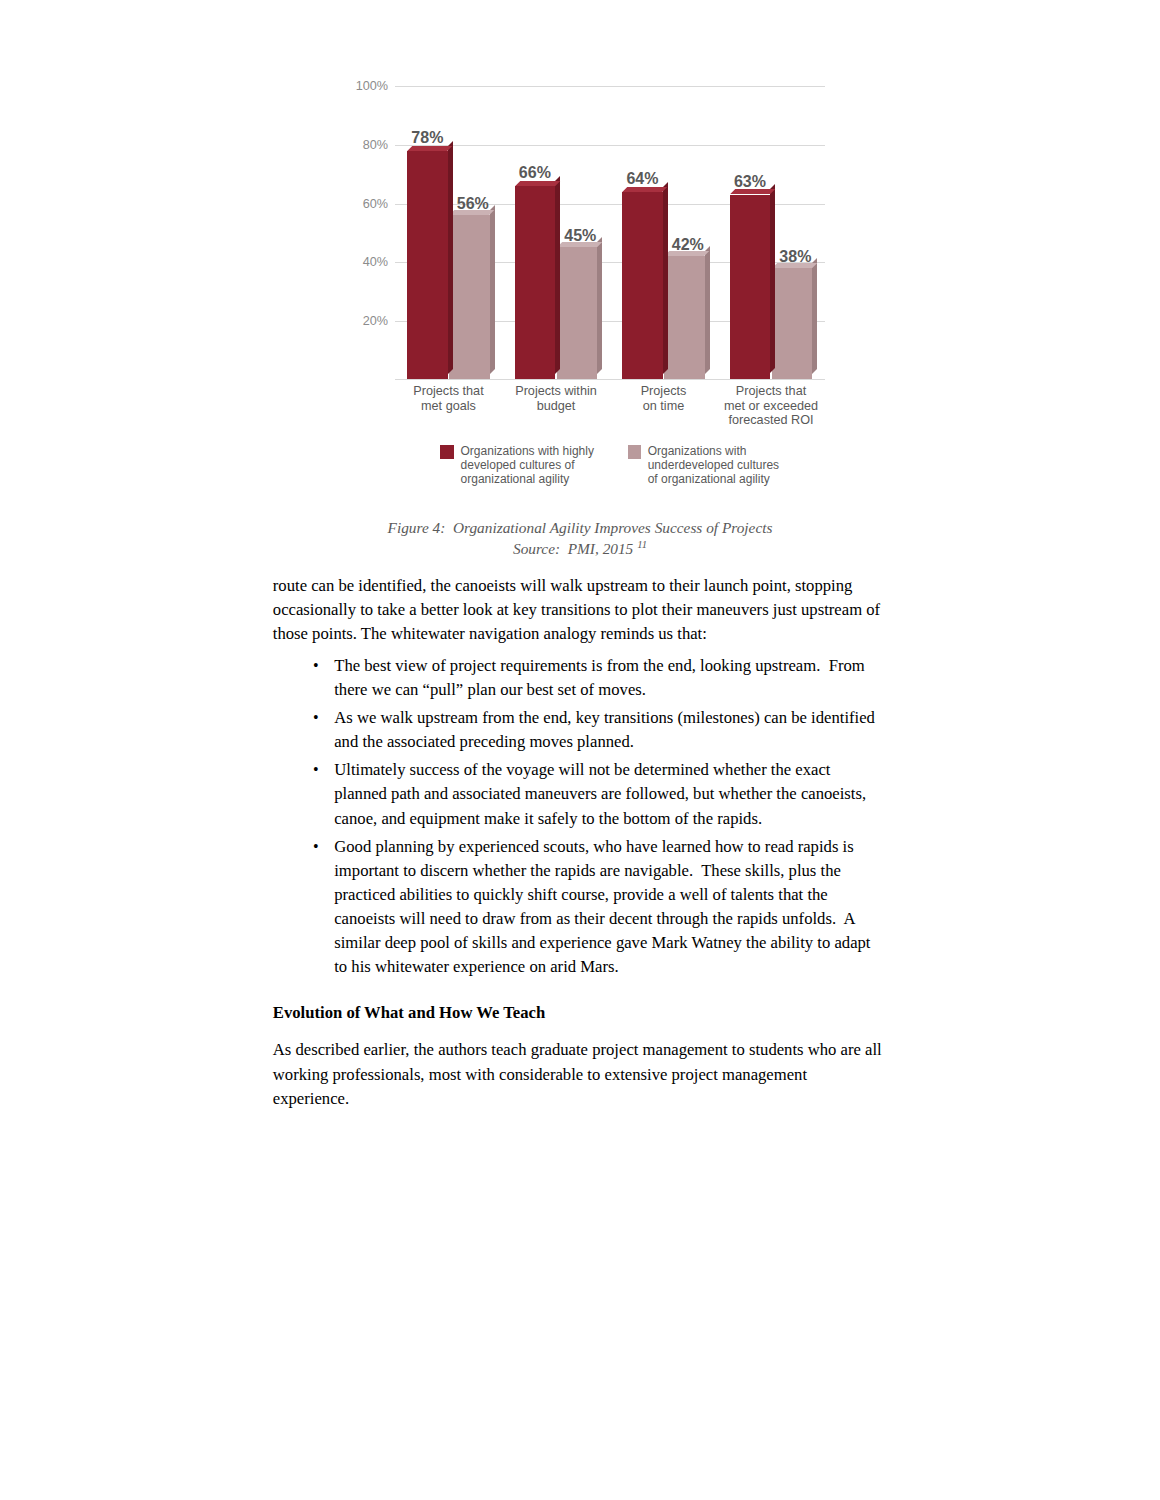100% 80% 60% 40% 20%
78%
56%
66%
45%
64%
42%
63%
38%
Projects that
met goals
Projects within
budget
Projects
on time
Projects that
met or exceeded
forecasted ROI
Organizations with highly
developed cultures of
organizational agility
Organizations with
underdeveloped cultures
of organizational agility
Figure 4: Organizational Agility Improves Success of Projects
Source: PMI, 2015 11
route can be identified, the canoeists will walk upstream to their launch point, stopping occasionally to take a better look at key transitions to plot their maneuvers just upstream of those points. The whitewater navigation analogy reminds us that:
The best view of project requirements is from the end, looking upstream. From there we can “pull” plan our best set of moves.
As we walk upstream from the end, key transitions (milestones) can be identified and the associated preceding moves planned.
Ultimately success of the voyage will not be determined whether the exact planned path and associated maneuvers are followed, but whether the canoeists, canoe, and equipment make it safely to the bottom of the rapids.
Good planning by experienced scouts, who have learned how to read rapids is important to discern whether the rapids are navigable. These skills, plus the practiced abilities to quickly shift course, provide a well of talents that the canoeists will need to draw from as their decent through the rapids unfolds. A similar deep pool of skills and experience gave Mark Watney the ability to adapt to his whitewater experience on arid Mars.
Evolution of What and How We Teach
As described earlier, the authors teach graduate project management to students who are all working professionals, most with considerable to extensive project management experience.